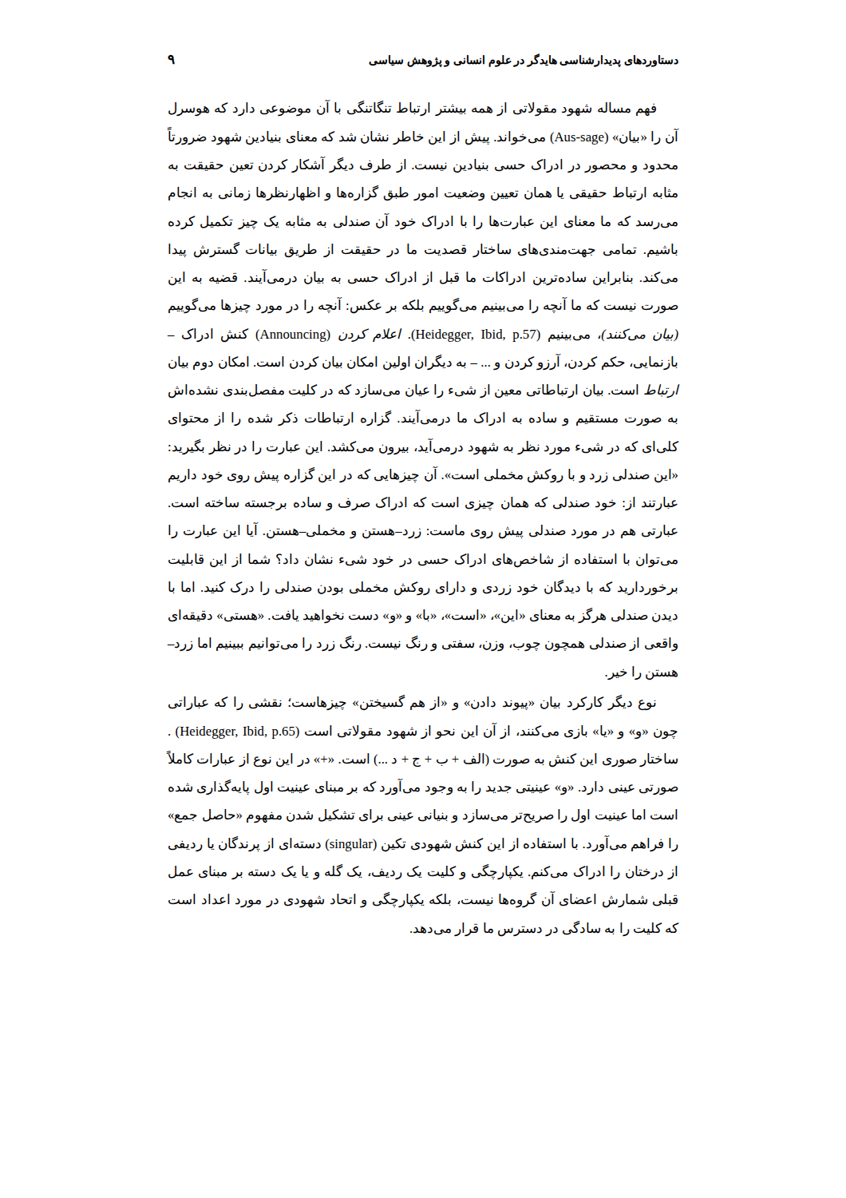دستاوردهای پدیدارشناسی هایدگر در علوم انسانی و پژوهش سیاسی ۹
فهم مساله شهود مقولاتی از همه بیشتر ارتباط تنگاتنگی با آن موضوعی دارد که هوسرل آن را «بیان» (Aus-sage) می‌خواند. پیش از این خاطر نشان شد که معنای بنیادین شهود ضرورتاً محدود و محصور در ادراک حسی بنیادین نیست. از طرف دیگر آشکار کردن تعین حقیقت به مثابه ارتباط حقیقی یا همان تعیین وضعیت امور طبق گزاره‌ها و اظهارنظرها زمانی به انجام می‌رسد که ما معنای این عبارت‌ها را با ادراک خود آن صندلی به مثابه یک چیز تکمیل کرده باشیم. تمامی جهت‌مندی‌های ساختار قصدیت ما در حقیقت از طریق بیانات گسترش پیدا می‌کند. بنابراین ساده‌ترین ادراکات ما قبل از ادراک حسی به بیان درمی‌آیند. قضیه به این صورت نیست که ما آنچه را می‌بینیم می‌گوییم بلکه بر عکس: آنچه را در مورد چیزها می‌گوییم (بیان می‌کنند)، می‌بینیم (Heidegger, Ibid, p.57). اعلام کردن (Announcing) کنش ادراک – بازنمایی، حکم کردن، آرزو کردن و ... – به دیگران اولین امکان بیان کردن است. امکان دوم بیان ارتباط است. بیان ارتباطاتی معین از شیء را عیان می‌سازد که در کلیت مفصل‌بندی نشده‌اش به صورت مستقیم و ساده به ادراک ما درمی‌آیند. گزاره ارتباطات ذکر شده را از محتوای کلی‌ای که در شیء مورد نظر به شهود درمی‌آید، بیرون می‌کشد. این عبارت را در نظر بگیرید: «این صندلی زرد و با روکش مخملی است». آن چیزهایی که در این گزاره پیش روی خود داریم عبارتند از: خود صندلی که همان چیزی است که ادراک صرف و ساده برجسته ساخته است. عبارتی هم در مورد صندلی پیش روی ماست: زرد–هستن و مخملی–هستن. آیا این عبارت را می‌توان با استفاده از شاخص‌های ادراک حسی در خود شیء نشان داد؟ شما از این قابلیت برخوردارید که با دیدگان خود زردی و دارای روکش مخملی بودن صندلی را درک کنید. اما با دیدن صندلی هرگز به معنای «این»، «است»، «با» و «و» دست نخواهید یافت. «هستی» دقیقه‌ای واقعی از صندلی همچون چوب، وزن، سفتی و رنگ نیست. رنگ زرد را می‌توانیم ببینیم اما زرد–هستن را خیر.
نوع دیگر کارکرد بیان «پیوند دادن» و «از هم گسیختن» چیزهاست؛ نقشی را که عباراتی چون «و» و «یا» بازی می‌کنند، از آن این نحو از شهود مقولاتی است (Heidegger, Ibid, p.65) . ساختار صوری این کنش به صورت (الف + ب + ج + د ...) است. «+» در این نوع از عبارات کاملاً صورتی عینی دارد. «و» عینیتی جدید را به وجود می‌آورد که بر مبنای عینیت اول پایه‌گذاری شده است اما عینیت اول را صریح‌تر می‌سازد و بنیانی عینی برای تشکیل شدن مفهوم «حاصل جمع» را فراهم می‌آورد. با استفاده از این کنش شهودی تکین (singular) دسته‌ای از پرندگان یا ردیفی از درختان را ادراک می‌کنم. یکپارچگی و کلیت یک ردیف، یک گله و یا یک دسته بر مبنای عمل قبلی شمارش اعضای آن گروه‌ها نیست، بلکه یکپارچگی و اتحاد شهودی در مورد اعداد است که کلیت را به سادگی در دسترس ما قرار می‌دهد.